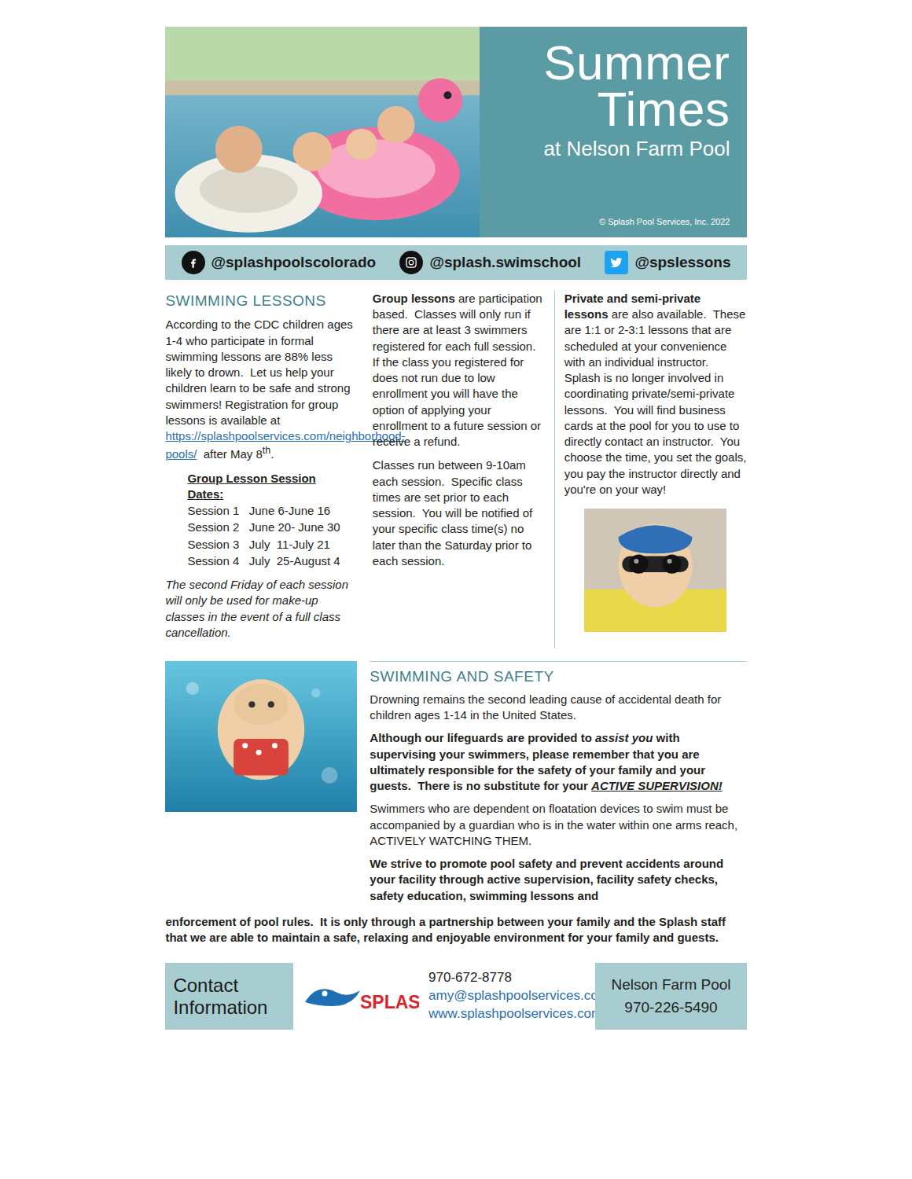Summer
Times
at Nelson Farm Pool
© Splash Pool Services, Inc. 2022
@splashpoolscolorado
@splash.swimschool
@spslessons
Swimming Lessons
According to the CDC children ages 1-4 who participate in formal swimming lessons are 88% less likely to drown. Let us help your children learn to be safe and strong swimmers! Registration for group lessons is available at https://splashpoolservices.com/neighborhood-pools/ after May 8th.
Group Lesson Session Dates:
Session 1 June 6-June 16
Session 2 June 20- June 30
Session 3 July 11-July 21
Session 4 July 25-August 4
The second Friday of each session will only be used for make-up classes in the event of a full class cancellation.
Group lessons are participation based. Classes will only run if there are at least 3 swimmers registered for each full session. If the class you registered for does not run due to low enrollment you will have the option of applying your enrollment to a future session or receive a refund.
Classes run between 9-10am each session. Specific class times are set prior to each session. You will be notified of your specific class time(s) no later than the Saturday prior to each session.
Private and semi-private lessons are also available. These are 1:1 or 2-3:1 lessons that are scheduled at your convenience with an individual instructor. Splash is no longer involved in coordinating private/semi-private lessons. You will find business cards at the pool for you to use to directly contact an instructor. You choose the time, you set the goals, you pay the instructor directly and you're on your way!
Swimming and Safety
Drowning remains the second leading cause of accidental death for children ages 1-14 in the United States.
Although our lifeguards are provided to assist you with supervising your swimmers, please remember that you are ultimately responsible for the safety of your family and your guests. There is no substitute for your ACTIVE SUPERVISION!
Swimmers who are dependent on floatation devices to swim must be accompanied by a guardian who is in the water within one arms reach, ACTIVELY WATCHING THEM.
We strive to promote pool safety and prevent accidents around your facility through active supervision, facility safety checks, safety education, swimming lessons and
enforcement of pool rules. It is only through a partnership between your family and the Splash staff that we are able to maintain a safe, relaxing and enjoyable environment for your family and guests.
Contact
Information
970-672-8778
amy@splashpoolservices.com
www.splashpoolservices.com
Nelson Farm Pool
970-226-5490